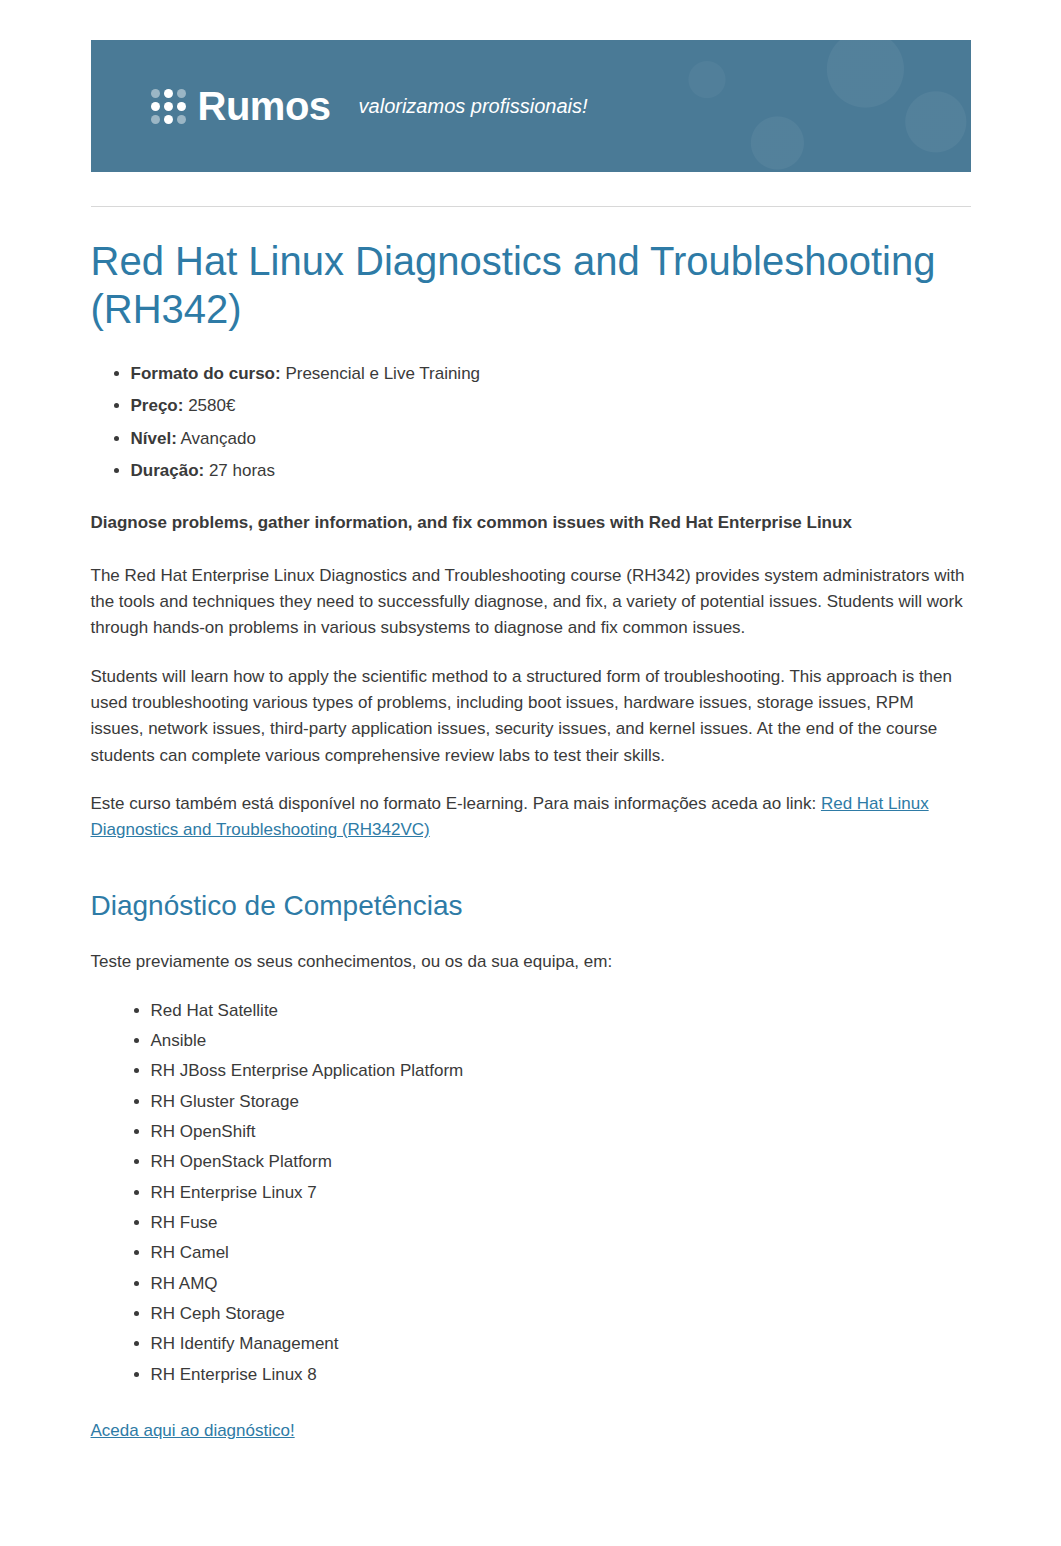Rumos
valorizamos profissionais!
Red Hat Linux Diagnostics and Troubleshooting (RH342)
Formato do curso: Presencial e Live Training
Preço: 2580€
Nível: Avançado
Duração: 27 horas
Diagnose problems, gather information, and fix common issues with Red Hat Enterprise Linux
The Red Hat Enterprise Linux Diagnostics and Troubleshooting course (RH342) provides system administrators with the tools and techniques they need to successfully diagnose, and fix, a variety of potential issues. Students will work through hands-on problems in various subsystems to diagnose and fix common issues.
Students will learn how to apply the scientific method to a structured form of troubleshooting. This approach is then used troubleshooting various types of problems, including boot issues, hardware issues, storage issues, RPM issues, network issues, third-party application issues, security issues, and kernel issues. At the end of the course students can complete various comprehensive review labs to test their skills.
Este curso também está disponível no formato E-learning. Para mais informações aceda ao link: Red Hat Linux Diagnostics and Troubleshooting (RH342VC)
Diagnóstico de Competências
Teste previamente os seus conhecimentos, ou os da sua equipa, em:
Red Hat Satellite
Ansible
RH JBoss Enterprise Application Platform
RH Gluster Storage
RH OpenShift
RH OpenStack Platform
RH Enterprise Linux 7
RH Fuse
RH Camel
RH AMQ
RH Ceph Storage
RH Identify Management
RH Enterprise Linux 8
Aceda aqui ao diagnóstico!